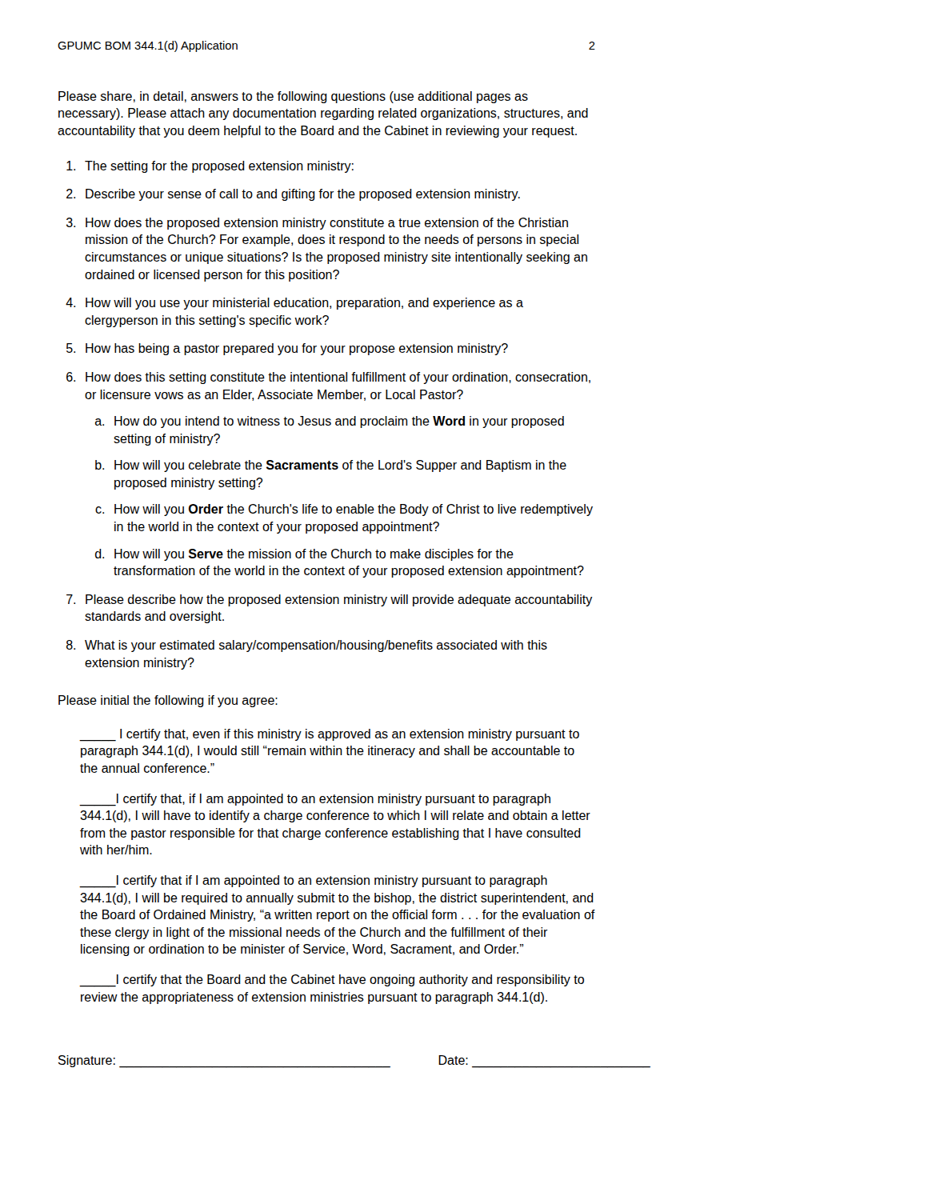GPUMC BOM 344.1(d) Application 2
Please share, in detail, answers to the following questions (use additional pages as necessary). Please attach any documentation regarding related organizations, structures, and accountability that you deem helpful to the Board and the Cabinet in reviewing your request.
The setting for the proposed extension ministry:
Describe your sense of call to and gifting for the proposed extension ministry.
How does the proposed extension ministry constitute a true extension of the Christian mission of the Church? For example, does it respond to the needs of persons in special circumstances or unique situations? Is the proposed ministry site intentionally seeking an ordained or licensed person for this position?
How will you use your ministerial education, preparation, and experience as a clergyperson in this setting's specific work?
How has being a pastor prepared you for your propose extension ministry?
How does this setting constitute the intentional fulfillment of your ordination, consecration, or licensure vows as an Elder, Associate Member, or Local Pastor?
How do you intend to witness to Jesus and proclaim the Word in your proposed setting of ministry?
How will you celebrate the Sacraments of the Lord's Supper and Baptism in the proposed ministry setting?
How will you Order the Church's life to enable the Body of Christ to live redemptively in the world in the context of your proposed appointment?
How will you Serve the mission of the Church to make disciples for the transformation of the world in the context of your proposed extension appointment?
Please describe how the proposed extension ministry will provide adequate accountability standards and oversight.
What is your estimated salary/compensation/housing/benefits associated with this extension ministry?
Please initial the following if you agree:
_____ I certify that, even if this ministry is approved as an extension ministry pursuant to paragraph 344.1(d), I would still “remain within the itineracy and shall be accountable to the annual conference.”
_____I certify that, if I am appointed to an extension ministry pursuant to paragraph 344.1(d), I will have to identify a charge conference to which I will relate and obtain a letter from the pastor responsible for that charge conference establishing that I have consulted with her/him.
_____I certify that if I am appointed to an extension ministry pursuant to paragraph 344.1(d), I will be required to annually submit to the bishop, the district superintendent, and the Board of Ordained Ministry, “a written report on the official form . . . for the evaluation of these clergy in light of the missional needs of the Church and the fulfillment of their licensing or ordination to be minister of Service, Word, Sacrament, and Order.”
_____I certify that the Board and the Cabinet have ongoing authority and responsibility to review the appropriateness of extension ministries pursuant to paragraph 344.1(d).
Signature: ______________________________________ Date: _________________________